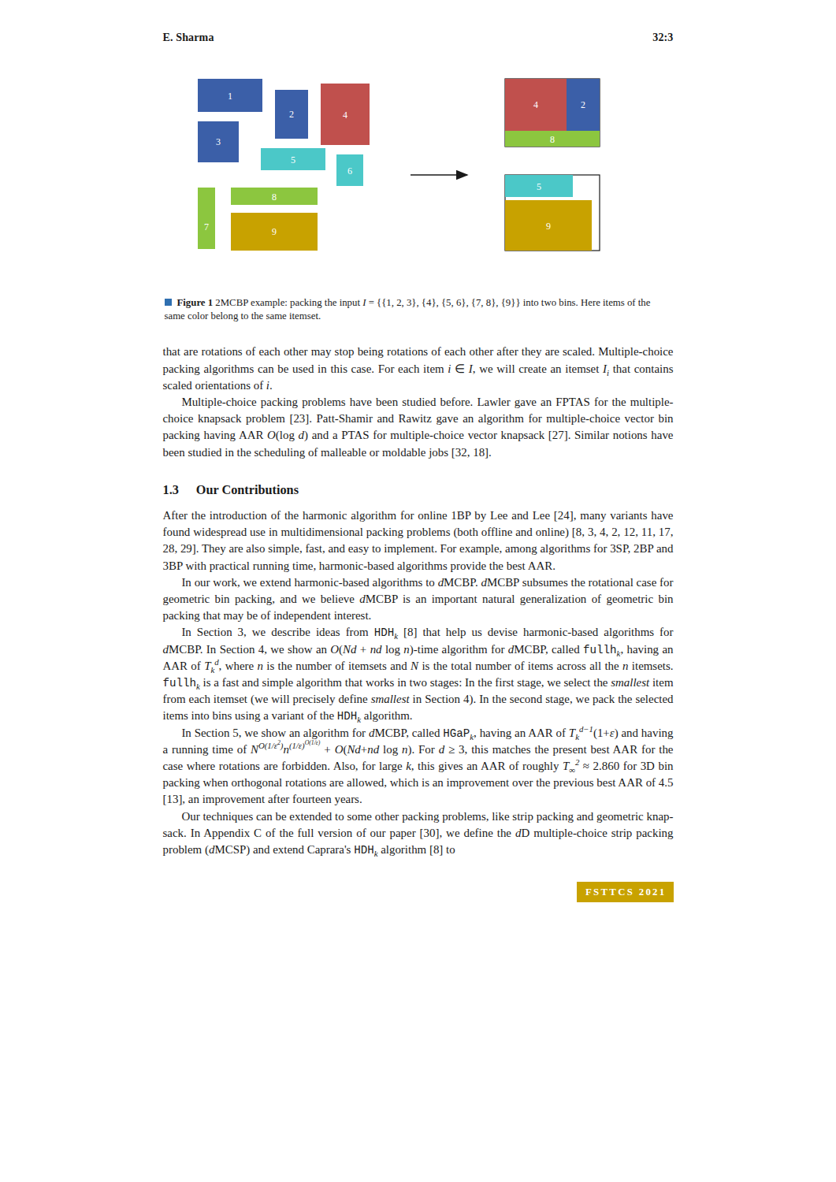E. Sharma
32:3
1 2 4 3 5 6 8 7 9 4 2 8 5 9
Figure 1 2MCBP example: packing the input I = {{1, 2, 3}, {4}, {5, 6}, {7, 8}, {9}} into two bins. Here items of the same color belong to the same itemset.
that are rotations of each other may stop being rotations of each other after they are scaled. Multiple-choice packing algorithms can be used in this case. For each item i ∈ I, we will create an itemset Ii that contains scaled orientations of i.
Multiple-choice packing problems have been studied before. Lawler gave an FPTAS for the multiple-choice knapsack problem [23]. Patt-Shamir and Rawitz gave an algorithm for multiple-choice vector bin packing having AAR O(log d) and a PTAS for multiple-choice vector knapsack [27]. Similar notions have been studied in the scheduling of malleable or moldable jobs [32, 18].
1.3 Our Contributions
After the introduction of the harmonic algorithm for online 1BP by Lee and Lee [24], many variants have found widespread use in multidimensional packing problems (both offline and online) [8, 3, 4, 2, 12, 11, 17, 28, 29]. They are also simple, fast, and easy to implement. For example, among algorithms for 3SP, 2BP and 3BP with practical running time, harmonic-based algorithms provide the best AAR.
In our work, we extend harmonic-based algorithms to d MCBP. d MCBP subsumes the rotational case for geometric bin packing, and we believe d MCBP is an important natural generalization of geometric bin packing that may be of independent interest.
In Section 3, we describe ideas from HDHk [8] that help us devise harmonic-based algorithms for d MCBP. In Section 4, we show an O(Nd + nd log n)-time algorithm for d MCBP, called fullhk, having an AAR of Tkd, where n is the number of itemsets and N is the total number of items across all the n itemsets. fullhk is a fast and simple algorithm that works in two stages: In the first stage, we select the smallest item from each itemset (we will precisely define smallest in Section 4). In the second stage, we pack the selected items into bins using a variant of the HDHk algorithm.
In Section 5, we show an algorithm for d MCBP, called HGaPk, having an AAR of Tkd−1(1+ε) and having a running time of NO(1/ε2)n(1/ε)O(1/ε) + O(Nd+nd log n). For d ≥ 3, this matches the present best AAR for the case where rotations are forbidden. Also, for large k, this gives an AAR of roughly T∞2 ≈ 2.860 for 3D bin packing when orthogonal rotations are allowed, which is an improvement over the previous best AAR of 4.5 [13], an improvement after fourteen years.
Our techniques can be extended to some other packing problems, like strip packing and geometric knapsack. In Appendix C of the full version of our paper [30], we define the d D multiple-choice strip packing problem (d MCSP) and extend Caprara's HDHk algorithm [8] to
FSTTCS 2021